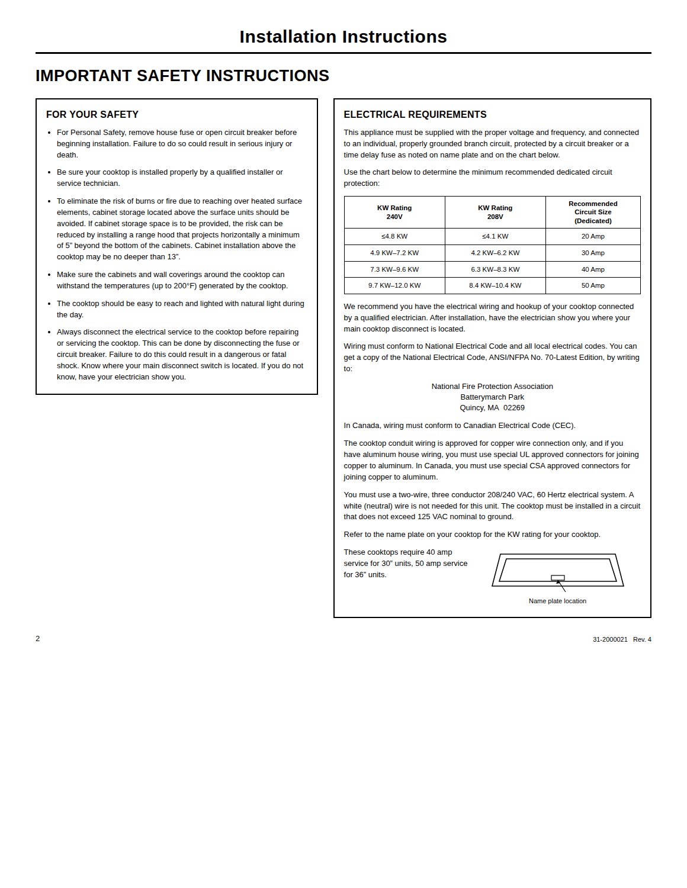Installation Instructions
IMPORTANT SAFETY INSTRUCTIONS
FOR YOUR SAFETY
For Personal Safety, remove house fuse or open circuit breaker before beginning installation. Failure to do so could result in serious injury or death.
Be sure your cooktop is installed properly by a qualified installer or service technician.
To eliminate the risk of burns or fire due to reaching over heated surface elements, cabinet storage located above the surface units should be avoided. If cabinet storage space is to be provided, the risk can be reduced by installing a range hood that projects horizontally a minimum of 5” beyond the bottom of the cabinets. Cabinet installation above the cooktop may be no deeper than 13”.
Make sure the cabinets and wall coverings around the cooktop can withstand the temperatures (up to 200°F) generated by the cooktop.
The cooktop should be easy to reach and lighted with natural light during the day.
Always disconnect the electrical service to the cooktop before repairing or servicing the cooktop. This can be done by disconnecting the fuse or circuit breaker. Failure to do this could result in a dangerous or fatal shock. Know where your main disconnect switch is located. If you do not know, have your electrician show you.
ELECTRICAL REQUIREMENTS
This appliance must be supplied with the proper voltage and frequency, and connected to an individual, properly grounded branch circuit, protected by a circuit breaker or a time delay fuse as noted on name plate and on the chart below.
Use the chart below to determine the minimum recommended dedicated circuit protection:
| KW Rating 240V | KW Rating 208V | Recommended Circuit Size (Dedicated) |
| --- | --- | --- |
| ≤4.8 KW | ≤4.1 KW | 20 Amp |
| 4.9 KW–7.2 KW | 4.2 KW–6.2 KW | 30 Amp |
| 7.3 KW–9.6 KW | 6.3 KW–8.3 KW | 40 Amp |
| 9.7 KW–12.0 KW | 8.4 KW–10.4 KW | 50 Amp |
We recommend you have the electrical wiring and hookup of your cooktop connected by a qualified electrician. After installation, have the electrician show you where your main cooktop disconnect is located.
Wiring must conform to National Electrical Code and all local electrical codes. You can get a copy of the National Electrical Code, ANSI/NFPA No. 70-Latest Edition, by writing to:
National Fire Protection Association
Batterymarch Park
Quincy, MA 02269
In Canada, wiring must conform to Canadian Electrical Code (CEC).
The cooktop conduit wiring is approved for copper wire connection only, and if you have aluminum house wiring, you must use special UL approved connectors for joining copper to aluminum. In Canada, you must use special CSA approved connectors for joining copper to aluminum.
You must use a two-wire, three conductor 208/240 VAC, 60 Hertz electrical system. A white (neutral) wire is not needed for this unit. The cooktop must be installed in a circuit that does not exceed 125 VAC nominal to ground.
Refer to the name plate on your cooktop for the KW rating for your cooktop.
These cooktops require 40 amp service for 30” units, 50 amp service for 36” units.
Name plate location
2
31-2000021 Rev. 4